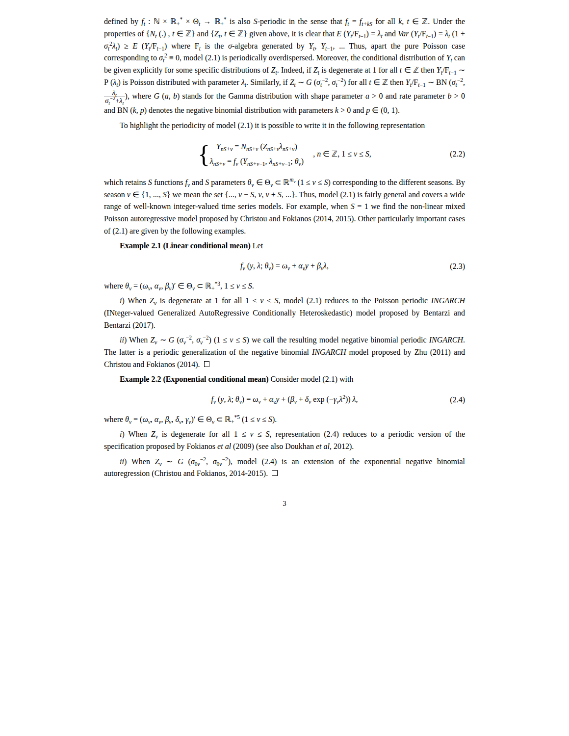defined by ft : ℕ × ℝ+* × Θt → ℝ+* is also S-periodic in the sense that ft = ft+kS for all k, t ∈ ℤ. Under the properties of {Nt (.) , t ∈ ℤ} and {Zt, t ∈ ℤ} given above, it is clear that E (Yt/Ft−1) = λt and Var (Yt/Ft−1) = λt (1 + σt2λt) ≥ E (Yt/Ft−1) where Ft is the σ-algebra generated by Yt, Yt−1, ... Thus, apart the pure Poisson case corresponding to σt2 ≡ 0, model (2.1) is periodically overdispersed. Moreover, the conditional distribution of Yt can be given explicitly for some specific distributions of Zt. Indeed, if Zt is degenerate at 1 for all t ∈ ℤ then Yt/Ft−1 ∼ P (λt) is Poisson distributed with parameter λt. Similarly, if Zt ∼ G (σt−2, σt−2) for all t ∈ ℤ then Yt/Ft−1 ∼ BN (σt−2, λt σt−2+λt), where G (a, b) stands for the Gamma distribution with shape parameter a > 0 and rate parameter b > 0 and BN (k, p) denotes the negative binomial distribution with parameters k > 0 and p ∈ (0, 1).
To highlight the periodicity of model (2.1) it is possible to write it in the following representation
{
YnS+v = NnS+v (ZnS+vλnS+v)
λnS+v = fv (YnS+v−1, λnS+v−1; θv)
, n ∈ ℤ, 1 ≤ v ≤ S, (2.2)
which retains S functions fv and S parameters θv ∈ Θv ⊂ ℝmv (1 ≤ v ≤ S) corresponding to the different seasons. By season v ∈ {1, ..., S} we mean the set {..., v − S, v, v + S, ...}. Thus, model (2.1) is fairly general and covers a wide range of well-known integer-valued time series models. For example, when S = 1 we find the non-linear mixed Poisson autoregressive model proposed by Christou and Fokianos (2014, 2015). Other particularly important cases of (2.1) are given by the following examples.
Example 2.1 (Linear conditional mean) Let
fv (y, λ; θv) = ωv + αvy + βvλ, (2.3)
where θv = (ωv, αv, βv)′ ∈ Θv ⊂ ℝ+*3, 1 ≤ v ≤ S.
i) When Zv is degenerate at 1 for all 1 ≤ v ≤ S, model (2.1) reduces to the Poisson periodic INGARCH (INteger-valued Generalized AutoRegressive Conditionally Heteroskedastic) model proposed by Bentarzi and Bentarzi (2017).
ii) When Zv ∼ G (σv−2, σv−2) (1 ≤ v ≤ S) we call the resulting model negative binomial periodic INGARCH. The latter is a periodic generalization of the negative binomial INGARCH model proposed by Zhu (2011) and Christou and Fokianos (2014).
Example 2.2 (Exponential conditional mean) Consider model (2.1) with
fv (y, λ; θv) = ωv + αvy + (βv + δv exp (−γvλ2)) λ, (2.4)
where θv = (ωv, αv, βv, δv, γv)′ ∈ Θv ⊂ ℝ+*5 (1 ≤ v ≤ S).
i) When Zv is degenerate for all 1 ≤ v ≤ S, representation (2.4) reduces to a periodic version of the specification proposed by Fokianos et al (2009) (see also Doukhan et al, 2012).
ii) When Zv ∼ G (σ0v−2, σ0v−2), model (2.4) is an extension of the exponential negative binomial autoregression (Christou and Fokianos, 2014-2015).
3